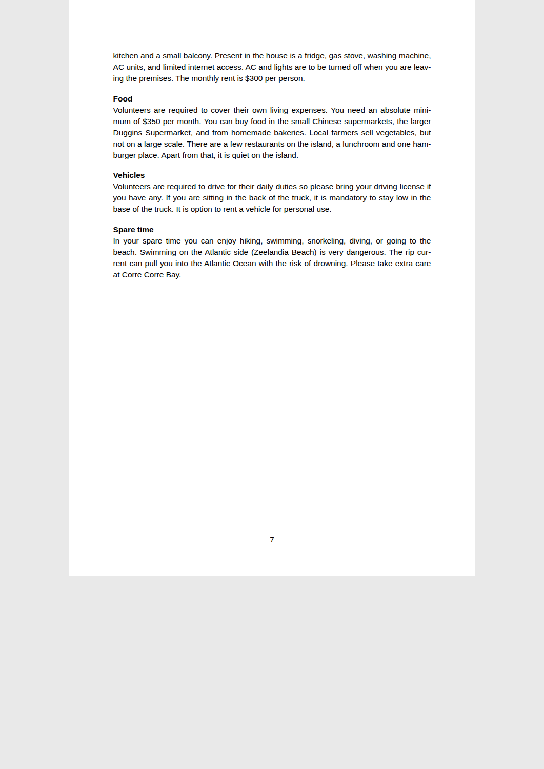kitchen and a small balcony. Present in the house is a fridge, gas stove, washing machine, AC units, and limited internet access. AC and lights are to be turned off when you are leaving the premises. The monthly rent is $300 per person.
Food
Volunteers are required to cover their own living expenses. You need an absolute minimum of $350 per month. You can buy food in the small Chinese supermarkets, the larger Duggins Supermarket, and from homemade bakeries. Local farmers sell vegetables, but not on a large scale. There are a few restaurants on the island, a lunchroom and one hamburger place. Apart from that, it is quiet on the island.
Vehicles
Volunteers are required to drive for their daily duties so please bring your driving license if you have any. If you are sitting in the back of the truck, it is mandatory to stay low in the base of the truck. It is option to rent a vehicle for personal use.
Spare time
In your spare time you can enjoy hiking, swimming, snorkeling, diving, or going to the beach. Swimming on the Atlantic side (Zeelandia Beach) is very dangerous. The rip current can pull you into the Atlantic Ocean with the risk of drowning. Please take extra care at Corre Corre Bay.
7